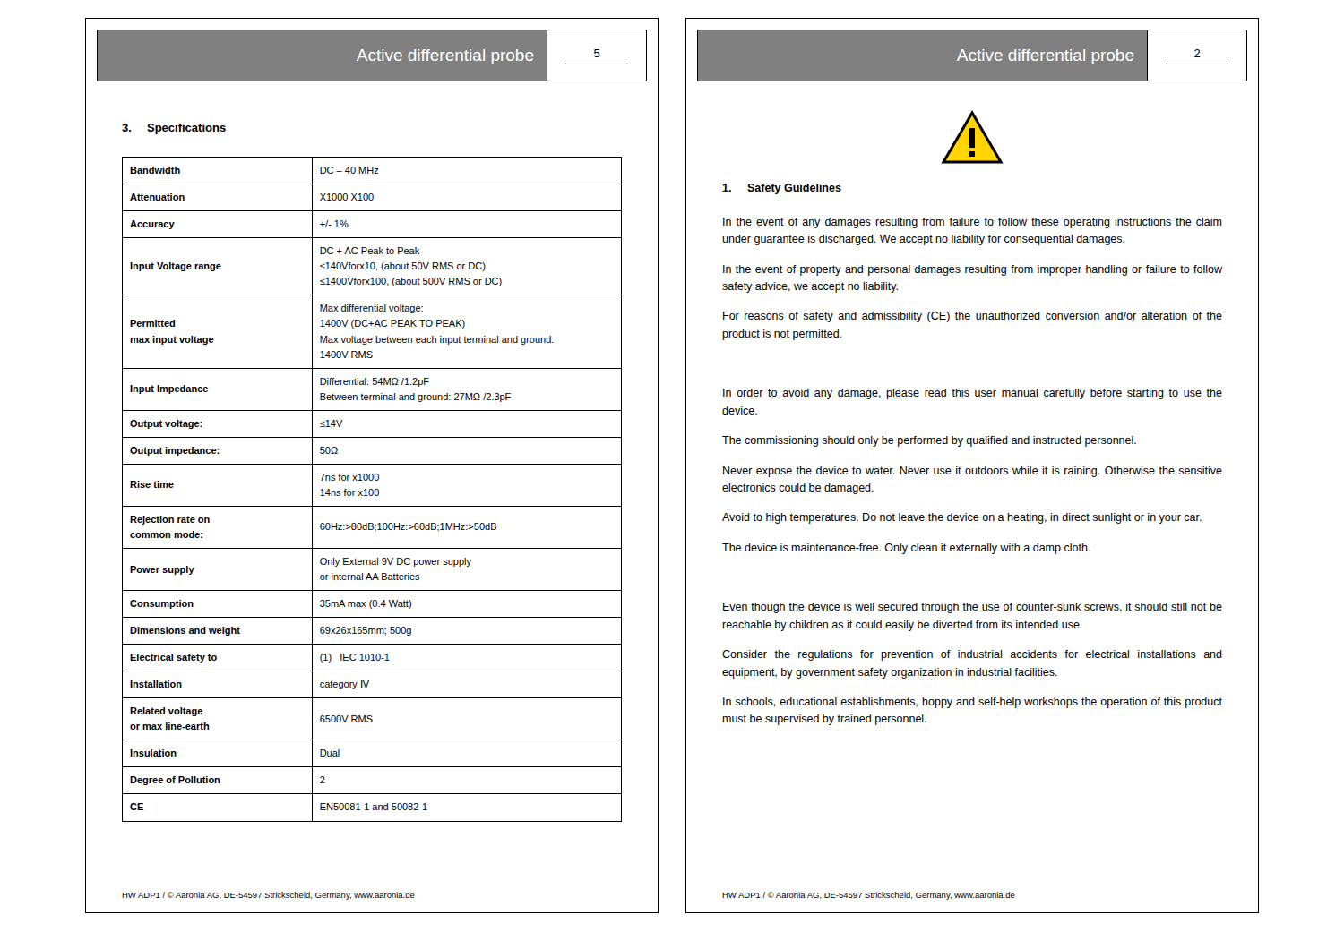Active differential probe
5
3. Specifications
| Bandwidth | DC – 40 MHz |
| Attenuation | X1000 X100 |
| Accuracy | +/- 1% |
| Input Voltage range | DC + AC Peak to Peak ≤140Vforx10, (about 50V RMS or DC) ≤1400Vforx100, (about 500V RMS or DC) |
| Permitted max input voltage | Max differential voltage: 1400V (DC+AC PEAK TO PEAK) Max voltage between each input terminal and ground: 1400V RMS |
| Input Impedance | Differential: 54MΩ /1.2pF Between terminal and ground: 27MΩ /2.3pF |
| Output voltage: | ≤14V |
| Output impedance: | 50Ω |
| Rise time | 7ns for x1000 14ns for x100 |
| Rejection rate on common mode: | 60Hz:>80dB;100Hz:>60dB;1MHz:>50dB |
| Power supply | Only External 9V DC power supply or internal AA Batteries |
| Consumption | 35mA max (0.4 Watt) |
| Dimensions and weight | 69x26x165mm; 500g |
| Electrical safety to | (1) IEC 1010-1 |
| Installation | category Ⅳ |
| Related voltage or max line-earth | 6500V RMS |
| Insulation | Dual |
| Degree of Pollution | 2 |
| CE | EN50081-1 and 50082-1 |
HW ADP1 / © Aaronia AG, DE-54597 Strickscheid, Germany, www.aaronia.de
Active differential probe
2
1. Safety Guidelines
In the event of any damages resulting from failure to follow these operating instructions the claim under guarantee is discharged. We accept no liability for consequential damages.
In the event of property and personal damages resulting from improper handling or failure to follow safety advice, we accept no liability.
For reasons of safety and admissibility (CE) the unauthorized conversion and/or alteration of the product is not permitted.
In order to avoid any damage, please read this user manual carefully before starting to use the device.
The commissioning should only be performed by qualified and instructed personnel.
Never expose the device to water. Never use it outdoors while it is raining. Otherwise the sensitive electronics could be damaged.
Avoid to high temperatures. Do not leave the device on a heating, in direct sunlight or in your car.
The device is maintenance-free. Only clean it externally with a damp cloth.
Even though the device is well secured through the use of counter-sunk screws, it should still not be reachable by children as it could easily be diverted from its intended use.
Consider the regulations for prevention of industrial accidents for electrical installations and equipment, by government safety organization in industrial facilities.
In schools, educational establishments, hoppy and self-help workshops the operation of this product must be supervised by trained personnel.
HW ADP1 / © Aaronia AG, DE-54597 Strickscheid, Germany, www.aaronia.de